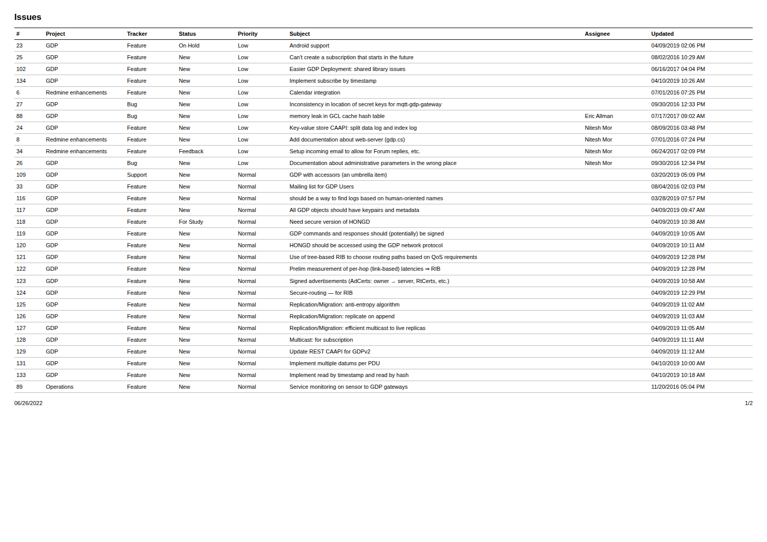Issues
| # | Project | Tracker | Status | Priority | Subject | Assignee | Updated |
| --- | --- | --- | --- | --- | --- | --- | --- |
| 23 | GDP | Feature | On Hold | Low | Android support | | 04/09/2019 02:06 PM |
| 25 | GDP | Feature | New | Low | Can't create a subscription that starts in the future | | 08/02/2016 10:29 AM |
| 102 | GDP | Feature | New | Low | Easier GDP Deployment: shared library issues | | 06/16/2017 04:04 PM |
| 134 | GDP | Feature | New | Low | Implement subscribe by timestamp | | 04/10/2019 10:26 AM |
| 6 | Redmine enhancements | Feature | New | Low | Calendar integration | | 07/01/2016 07:25 PM |
| 27 | GDP | Bug | New | Low | Inconsistency in location of secret keys for mqtt-gdp-gateway | | 09/30/2016 12:33 PM |
| 88 | GDP | Bug | New | Low | memory leak in GCL cache hash table | Eric Allman | 07/17/2017 09:02 AM |
| 24 | GDP | Feature | New | Low | Key-value store CAAPI: split data log and index log | Nitesh Mor | 08/09/2016 03:48 PM |
| 8 | Redmine enhancements | Feature | New | Low | Add documentation about web-server (gdp.cs) | Nitesh Mor | 07/01/2016 07:24 PM |
| 34 | Redmine enhancements | Feature | Feedback | Low | Setup incoming email to allow for Forum replies, etc. | Nitesh Mor | 06/24/2017 02:09 PM |
| 26 | GDP | Bug | New | Low | Documentation about administrative parameters in the wrong place | Nitesh Mor | 09/30/2016 12:34 PM |
| 109 | GDP | Support | New | Normal | GDP with accessors (an umbrella item) | | 03/20/2019 05:09 PM |
| 33 | GDP | Feature | New | Normal | Mailing list for GDP Users | | 08/04/2016 02:03 PM |
| 116 | GDP | Feature | New | Normal | should be a way to find logs based on human-oriented names | | 03/28/2019 07:57 PM |
| 117 | GDP | Feature | New | Normal | All GDP objects should have keypairs and metadata | | 04/09/2019 09:47 AM |
| 118 | GDP | Feature | For Study | Normal | Need secure version of HONGD | | 04/09/2019 10:38 AM |
| 119 | GDP | Feature | New | Normal | GDP commands and responses should (potentially) be signed | | 04/09/2019 10:05 AM |
| 120 | GDP | Feature | New | Normal | HONGD should be accessed using the GDP network protocol | | 04/09/2019 10:11 AM |
| 121 | GDP | Feature | New | Normal | Use of tree-based RIB to choose routing paths based on QoS requirements | | 04/09/2019 12:28 PM |
| 122 | GDP | Feature | New | Normal | Prelim measurement of per-hop (link-based) latencies ⇒ RIB | | 04/09/2019 12:28 PM |
| 123 | GDP | Feature | New | Normal | Signed advertisements (AdCerts: owner → server, RtCerts, etc.) | | 04/09/2019 10:58 AM |
| 124 | GDP | Feature | New | Normal | Secure-routing — for RIB | | 04/09/2019 12:29 PM |
| 125 | GDP | Feature | New | Normal | Replication/Migration: anti-entropy algorithm | | 04/09/2019 11:02 AM |
| 126 | GDP | Feature | New | Normal | Replication/Migration: replicate on append | | 04/09/2019 11:03 AM |
| 127 | GDP | Feature | New | Normal | Replication/Migration: efficient multicast to live replicas | | 04/09/2019 11:05 AM |
| 128 | GDP | Feature | New | Normal | Multicast: for subscription | | 04/09/2019 11:11 AM |
| 129 | GDP | Feature | New | Normal | Update REST CAAPI for GDPv2 | | 04/09/2019 11:12 AM |
| 131 | GDP | Feature | New | Normal | Implement multiple datums per PDU | | 04/10/2019 10:00 AM |
| 133 | GDP | Feature | New | Normal | Implement read by timestamp and read by hash | | 04/10/2019 10:18 AM |
| 89 | Operations | Feature | New | Normal | Service monitoring on sensor to GDP gateways | | 11/20/2016 05:04 PM |
06/26/2022 1/2